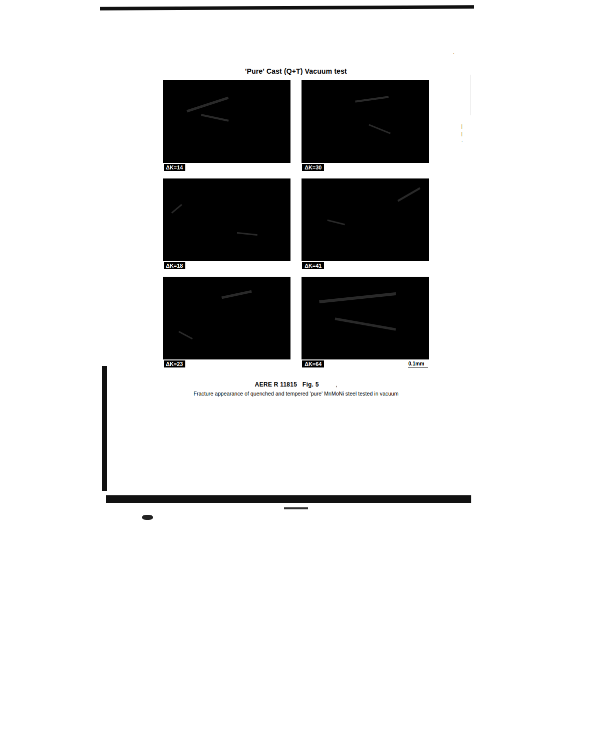·
|
|
·
'Pure' Cast (Q+T) Vacuum test
ΔK=14
ΔK=30
ΔK=18
ΔK=41
ΔK=23
ΔK=64 0.1mm
AERE R 11815 Fig. 5, Fracture appearance of quenched and tempered 'pure' MnMoNi steel tested in vacuum